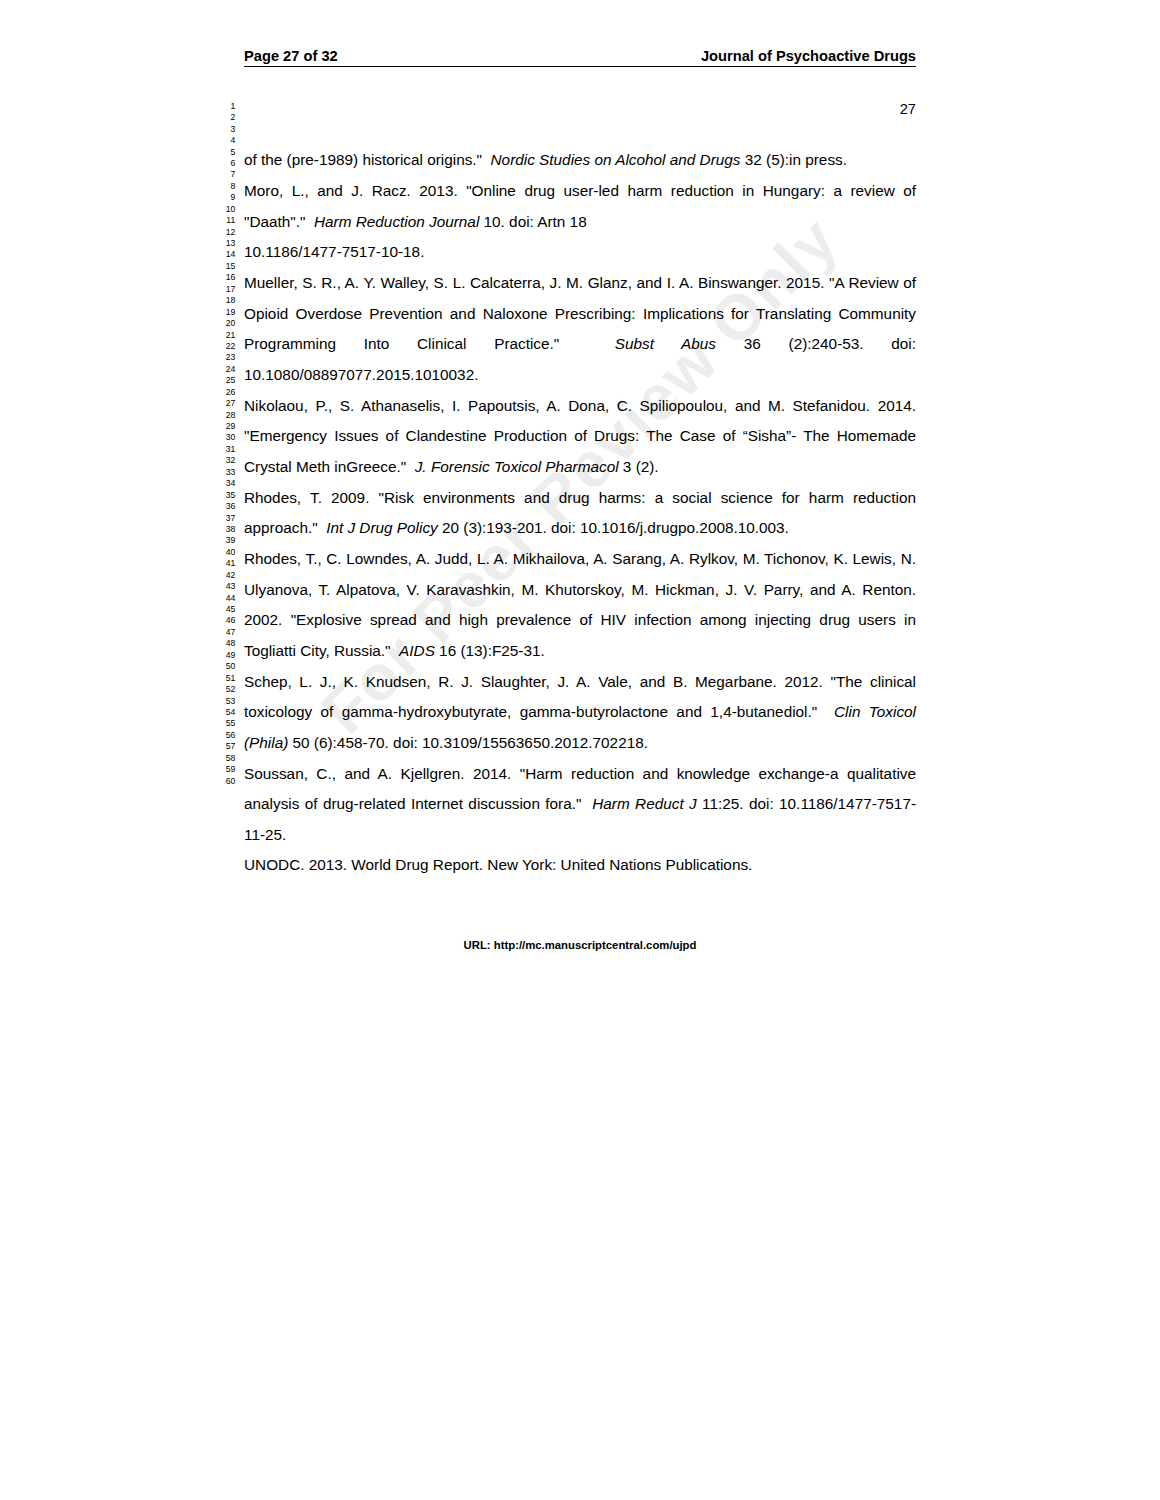1
2
3
4
5
6
7
8
9
10
11
12
13
14
15
16
17
18
19
20
21
22
23
24
25
26
27
28
29
30
31
32
33
34
35
36
37
38
39
40
41
42
43
44
45
46
47
48
49
50
51
52
53
54
55
56
57
58
59
60
Page 27 of 32
Journal of Psychoactive Drugs
27
For Peer Review Only
of the (pre-1989) historical origins." Nordic Studies on Alcohol and Drugs 32 (5):in press.
Moro, L., and J. Racz. 2013. "Online drug user-led harm reduction in Hungary: a review of "Daath"." Harm Reduction Journal 10. doi: Artn 18
10.1186/1477-7517-10-18.
Mueller, S. R., A. Y. Walley, S. L. Calcaterra, J. M. Glanz, and I. A. Binswanger. 2015. "A Review of Opioid Overdose Prevention and Naloxone Prescribing: Implications for Translating Community Programming Into Clinical Practice." Subst Abus 36 (2):240-53. doi: 10.1080/08897077.2015.1010032.
Nikolaou, P., S. Athanaselis, I. Papoutsis, A. Dona, C. Spiliopoulou, and M. Stefanidou. 2014. "Emergency Issues of Clandestine Production of Drugs: The Case of “Sisha”- The Homemade Crystal Meth inGreece." J. Forensic Toxicol Pharmacol 3 (2).
Rhodes, T. 2009. "Risk environments and drug harms: a social science for harm reduction approach." Int J Drug Policy 20 (3):193-201. doi: 10.1016/j.drugpo.2008.10.003.
Rhodes, T., C. Lowndes, A. Judd, L. A. Mikhailova, A. Sarang, A. Rylkov, M. Tichonov, K. Lewis, N. Ulyanova, T. Alpatova, V. Karavashkin, M. Khutorskoy, M. Hickman, J. V. Parry, and A. Renton. 2002. "Explosive spread and high prevalence of HIV infection among injecting drug users in Togliatti City, Russia." AIDS 16 (13):F25-31.
Schep, L. J., K. Knudsen, R. J. Slaughter, J. A. Vale, and B. Megarbane. 2012. "The clinical toxicology of gamma-hydroxybutyrate, gamma-butyrolactone and 1,4-butanediol." Clin Toxicol (Phila) 50 (6):458-70. doi: 10.3109/15563650.2012.702218.
Soussan, C., and A. Kjellgren. 2014. "Harm reduction and knowledge exchange-a qualitative analysis of drug-related Internet discussion fora." Harm Reduct J 11:25. doi: 10.1186/1477-7517-11-25.
UNODC. 2013. World Drug Report. New York: United Nations Publications.
URL: http://mc.manuscriptcentral.com/ujpd